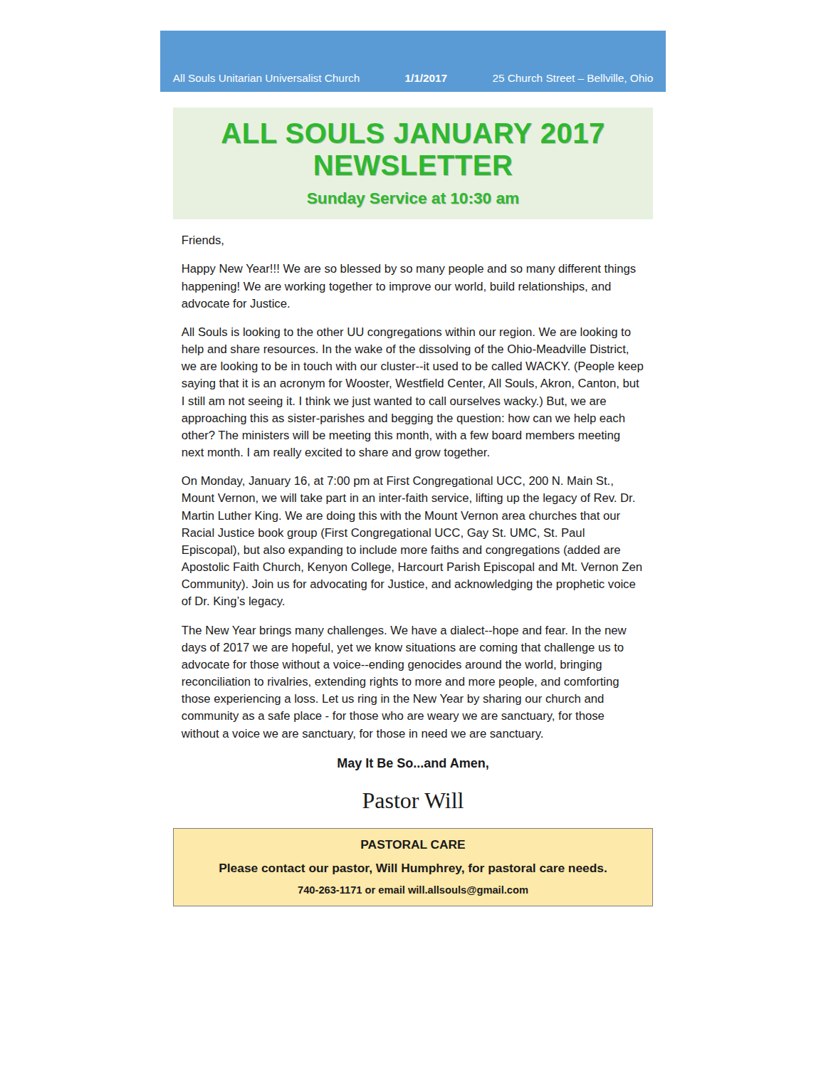All Souls Unitarian Universalist Church
1/1/2017
25 Church Street – Bellville, Ohio
ALL SOULS JANUARY 2017 NEWSLETTER
Sunday Service at 10:30 am
Friends,
Happy New Year!!! We are so blessed by so many people and so many different things happening! We are working together to improve our world, build relationships, and advocate for Justice.
All Souls is looking to the other UU congregations within our region. We are looking to help and share resources. In the wake of the dissolving of the Ohio-Meadville District, we are looking to be in touch with our cluster--it used to be called WACKY. (People keep saying that it is an acronym for Wooster, Westfield Center, All Souls, Akron, Canton, but I still am not seeing it. I think we just wanted to call ourselves wacky.) But, we are approaching this as sister-parishes and begging the question: how can we help each other? The ministers will be meeting this month, with a few board members meeting next month. I am really excited to share and grow together.
On Monday, January 16, at 7:00 pm at First Congregational UCC, 200 N. Main St., Mount Vernon, we will take part in an inter-faith service, lifting up the legacy of Rev. Dr. Martin Luther King. We are doing this with the Mount Vernon area churches that our Racial Justice book group (First Congregational UCC, Gay St. UMC, St. Paul Episcopal), but also expanding to include more faiths and congregations (added are Apostolic Faith Church, Kenyon College, Harcourt Parish Episcopal and Mt. Vernon Zen Community). Join us for advocating for Justice, and acknowledging the prophetic voice of Dr. King’s legacy.
The New Year brings many challenges. We have a dialect--hope and fear. In the new days of 2017 we are hopeful, yet we know situations are coming that challenge us to advocate for those without a voice--ending genocides around the world, bringing reconciliation to rivalries, extending rights to more and more people, and comforting those experiencing a loss. Let us ring in the New Year by sharing our church and community as a safe place - for those who are weary we are sanctuary, for those without a voice we are sanctuary, for those in need we are sanctuary.
May It Be So...and Amen,
Pastor Will
PASTORAL CARE
Please contact our pastor, Will Humphrey, for pastoral care needs.
740-263-1171 or email will.allsouls@gmail.com